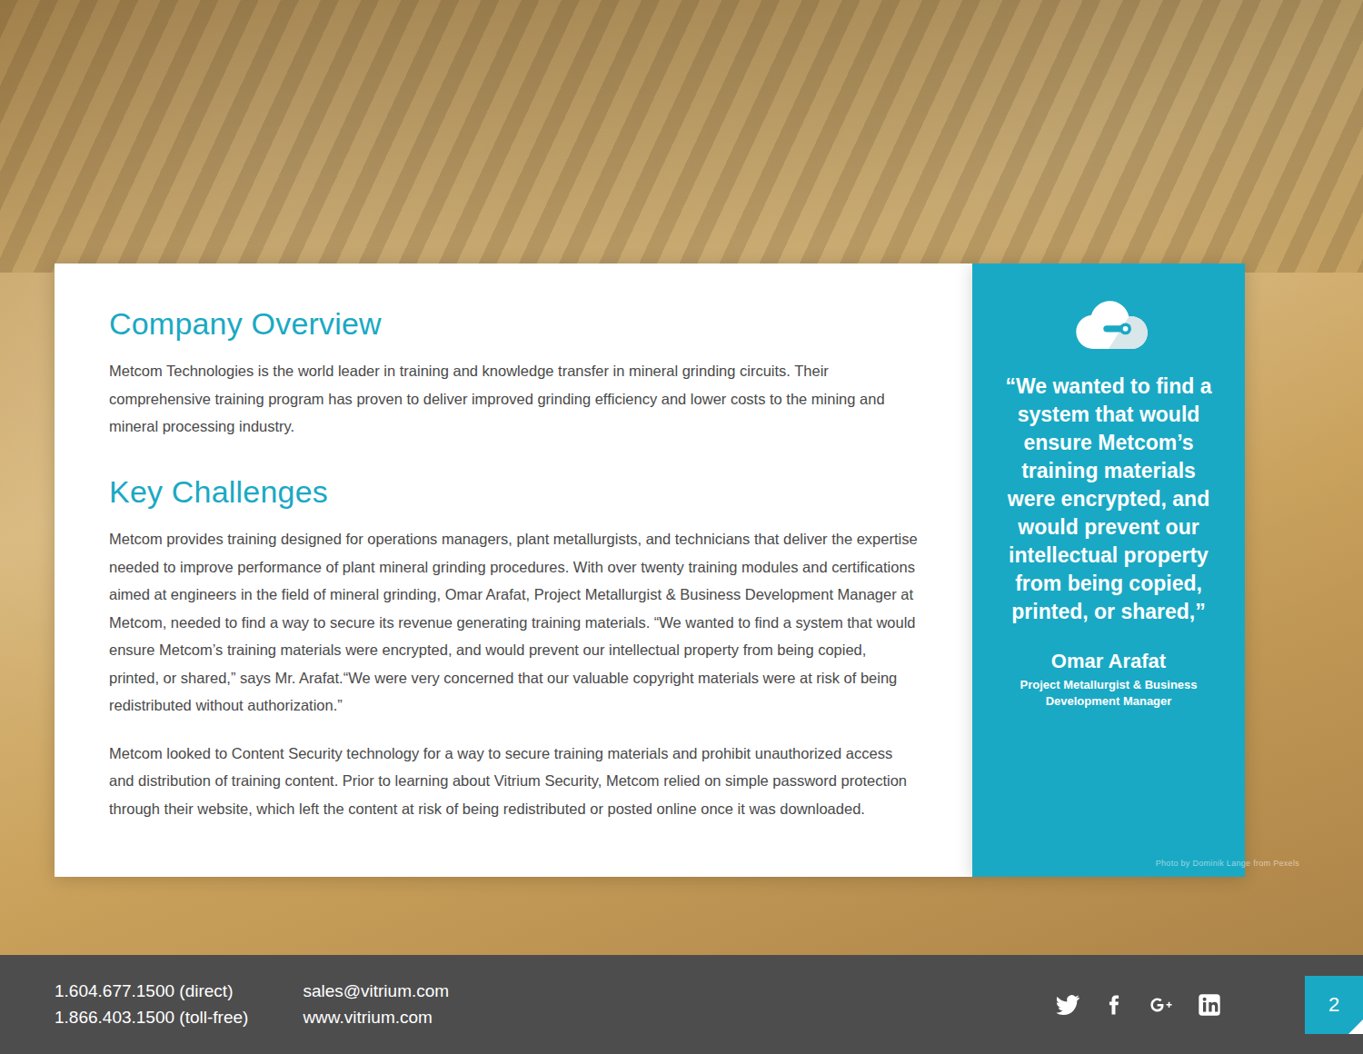Company Overview
Metcom Technologies is the world leader in training and knowledge transfer in mineral grinding circuits. Their comprehensive training program has proven to deliver improved grinding efficiency and lower costs to the mining and mineral processing industry.
Key Challenges
Metcom provides training designed for operations managers, plant metallurgists, and technicians that deliver the expertise needed to improve performance of plant mineral grinding procedures. With over twenty training modules and certifications aimed at engineers in the field of mineral grinding, Omar Arafat, Project Metallurgist & Business Development Manager at Metcom, needed to find a way to secure its revenue generating training materials. “We wanted to find a system that would ensure Metcom’s training materials were encrypted, and would prevent our intellectual property from being copied, printed, or shared,” says Mr. Arafat.“We were very concerned that our valuable copyright materials were at risk of being redistributed without authorization.”
Metcom looked to Content Security technology for a way to secure training materials and prohibit unauthorized access and distribution of training content. Prior to learning about Vitrium Security, Metcom relied on simple password protection through their website, which left the content at risk of being redistributed or posted online once it was downloaded.
“We wanted to find a system that would ensure Metcom’s training materials were encrypted, and would prevent our intellectual property from being copied, printed, or shared,”
Omar Arafat
Project Metallurgist & Business
Development Manager
Photo by Dominik Lange from Pexels
1.604.677.1500 (direct)
1.866.403.1500 (toll-free)
sales@vitrium.com
www.vitrium.com
2